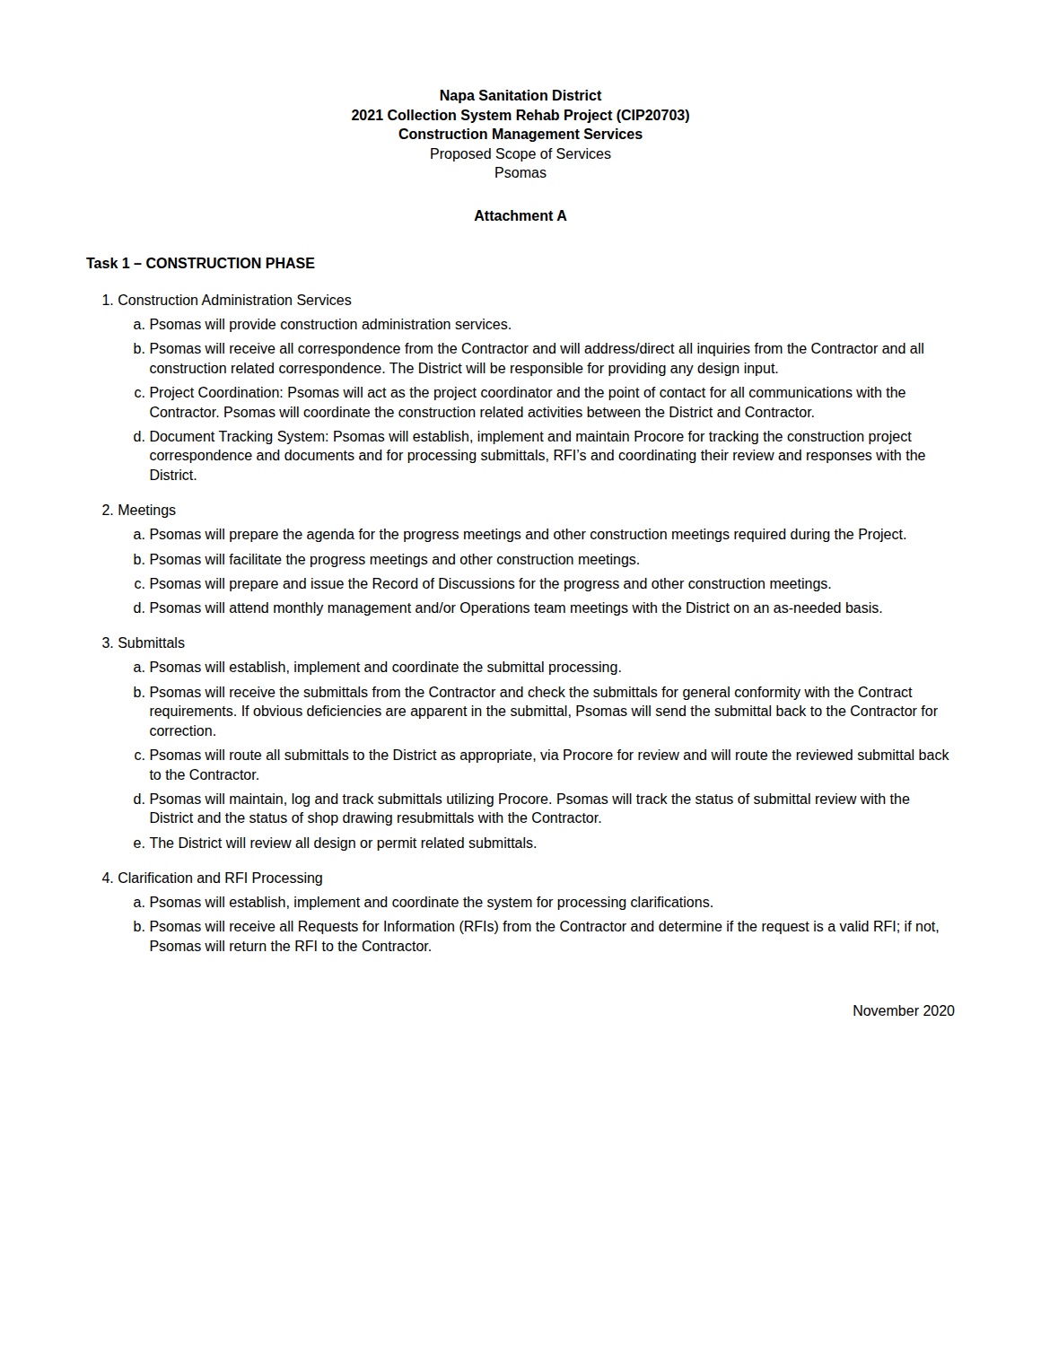Napa Sanitation District
2021 Collection System Rehab Project (CIP20703)
Construction Management Services
Proposed Scope of Services
Psomas
Attachment A
Task 1 – CONSTRUCTION PHASE
Construction Administration Services
Psomas will provide construction administration services.
Psomas will receive all correspondence from the Contractor and will address/direct all inquiries from the Contractor and all construction related correspondence. The District will be responsible for providing any design input.
Project Coordination: Psomas will act as the project coordinator and the point of contact for all communications with the Contractor. Psomas will coordinate the construction related activities between the District and Contractor.
Document Tracking System: Psomas will establish, implement and maintain Procore for tracking the construction project correspondence and documents and for processing submittals, RFI’s and coordinating their review and responses with the District.
Meetings
Psomas will prepare the agenda for the progress meetings and other construction meetings required during the Project.
Psomas will facilitate the progress meetings and other construction meetings.
Psomas will prepare and issue the Record of Discussions for the progress and other construction meetings.
Psomas will attend monthly management and/or Operations team meetings with the District on an as-needed basis.
Submittals
Psomas will establish, implement and coordinate the submittal processing.
Psomas will receive the submittals from the Contractor and check the submittals for general conformity with the Contract requirements. If obvious deficiencies are apparent in the submittal, Psomas will send the submittal back to the Contractor for correction.
Psomas will route all submittals to the District as appropriate, via Procore for review and will route the reviewed submittal back to the Contractor.
Psomas will maintain, log and track submittals utilizing Procore. Psomas will track the status of submittal review with the District and the status of shop drawing resubmittals with the Contractor.
The District will review all design or permit related submittals.
Clarification and RFI Processing
Psomas will establish, implement and coordinate the system for processing clarifications.
Psomas will receive all Requests for Information (RFIs) from the Contractor and determine if the request is a valid RFI; if not, Psomas will return the RFI to the Contractor.
November 2020